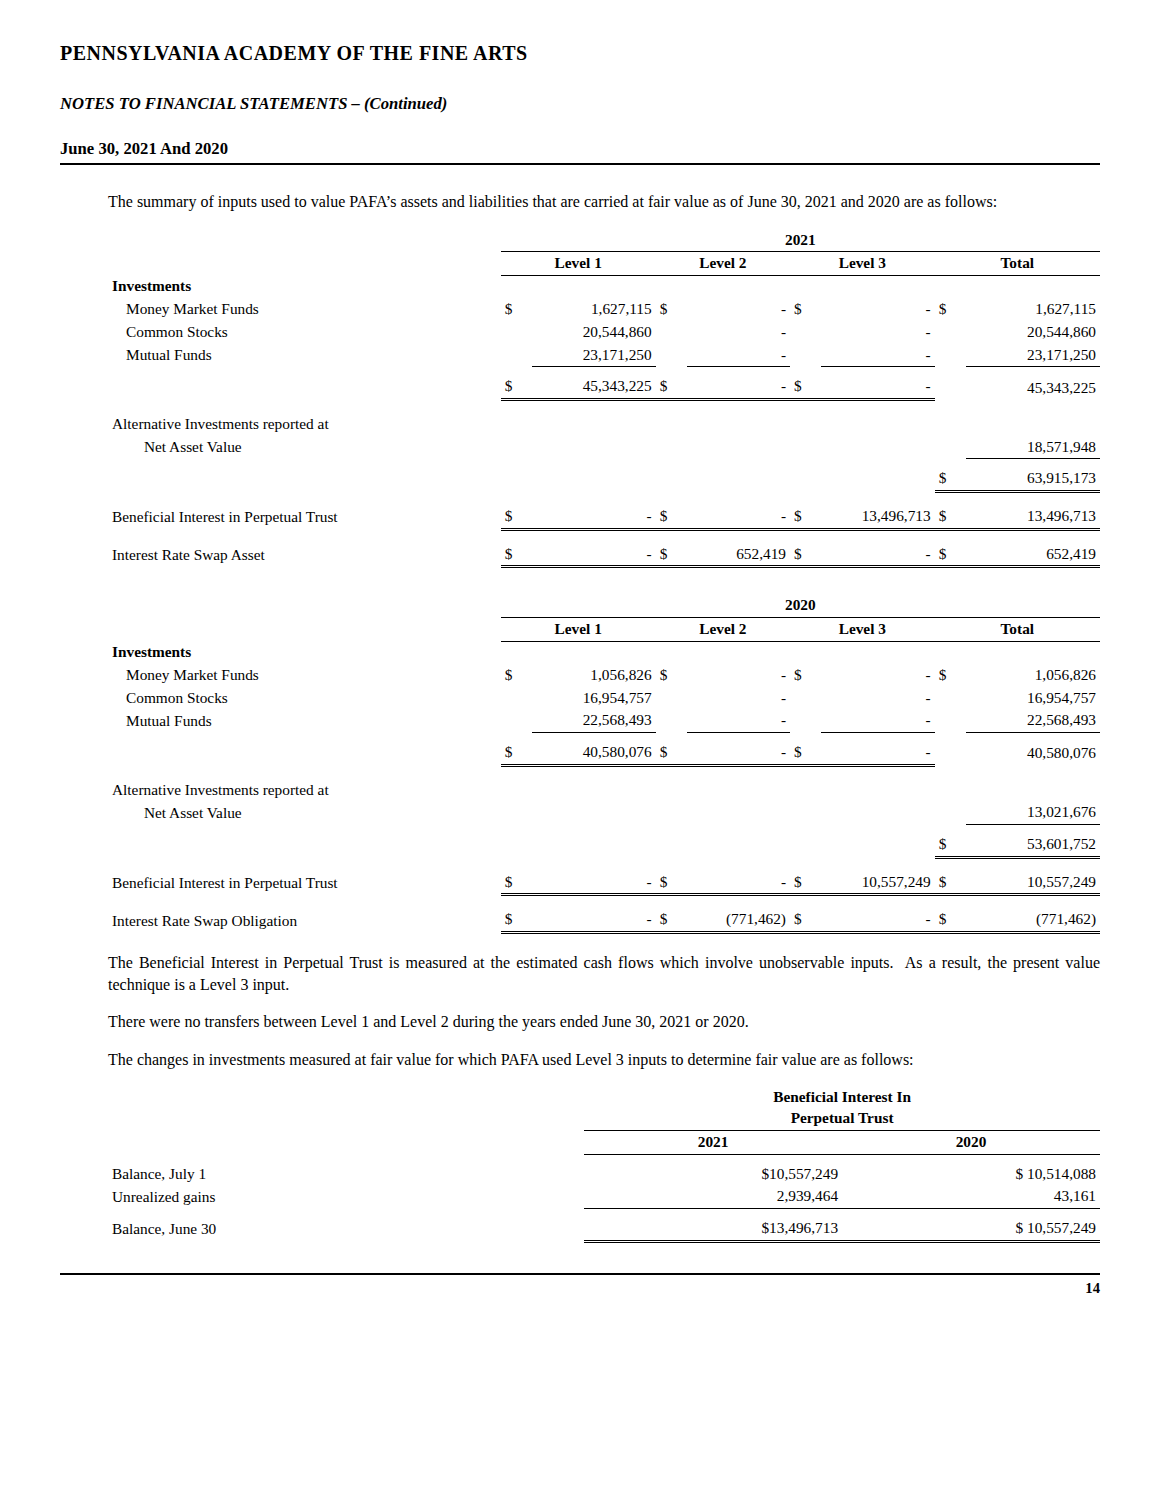PENNSYLVANIA ACADEMY OF THE FINE ARTS
NOTES TO FINANCIAL STATEMENTS – (Continued)
June 30, 2021 And 2020
The summary of inputs used to value PAFA’s assets and liabilities that are carried at fair value as of June 30, 2021 and 2020 are as follows:
| | 2021 |
| | Level 1 | Level 2 | Level 3 | Total |
| Investments | |
| Money Market Funds | $ | 1,627,115 | $ | - | $ | - | $ | 1,627,115 |
| Common Stocks | | 20,544,860 | | - | | - | | 20,544,860 |
| Mutual Funds | | 23,171,250 | | - | | - | | 23,171,250 |
| | $ | 45,343,225 | $ | - | $ | - | | 45,343,225 |
| Alternative Investments reported at | |
| Net Asset Value | | | 18,571,948 |
| | $ | 63,915,173 |
| Beneficial Interest in Perpetual Trust | $ | - | $ | - | $ | 13,496,713 | $ | 13,496,713 |
| Interest Rate Swap Asset | $ | - | $ | 652,419 | $ | - | $ | 652,419 |
| | 2020 |
| | Level 1 | Level 2 | Level 3 | Total |
| Investments | |
| Money Market Funds | $ | 1,056,826 | $ | - | $ | - | $ | 1,056,826 |
| Common Stocks | | 16,954,757 | | - | | - | | 16,954,757 |
| Mutual Funds | | 22,568,493 | | - | | - | | 22,568,493 |
| | $ | 40,580,076 | $ | - | $ | - | | 40,580,076 |
| Alternative Investments reported at | |
| Net Asset Value | | | 13,021,676 |
| | $ | 53,601,752 |
| Beneficial Interest in Perpetual Trust | $ | - | $ | - | $ | 10,557,249 | $ | 10,557,249 |
| Interest Rate Swap Obligation | $ | - | $ | (771,462) | $ | - | $ | (771,462) |
The Beneficial Interest in Perpetual Trust is measured at the estimated cash flows which involve unobservable inputs. As a result, the present value technique is a Level 3 input.
There were no transfers between Level 1 and Level 2 during the years ended June 30, 2021 or 2020.
The changes in investments measured at fair value for which PAFA used Level 3 inputs to determine fair value are as follows:
| | Beneficial Interest In Perpetual Trust |
| | 2021 | 2020 |
| Balance, July 1 | $10,557,249 | $ 10,514,088 |
| Unrealized gains | 2,939,464 | 43,161 |
| Balance, June 30 | $13,496,713 | $ 10,557,249 |
14